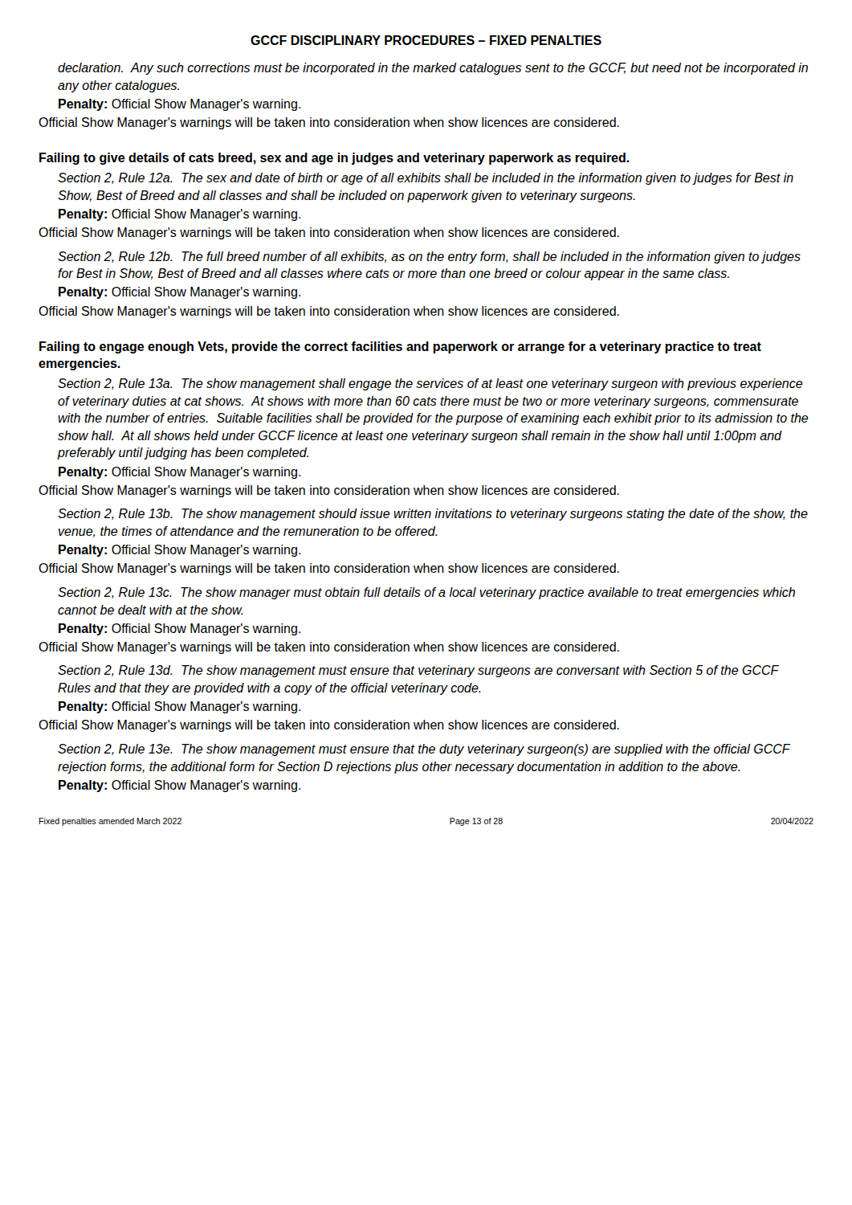GCCF DISCIPLINARY PROCEDURES – FIXED PENALTIES
declaration. Any such corrections must be incorporated in the marked catalogues sent to the GCCF, but need not be incorporated in any other catalogues.
Penalty: Official Show Manager's warning.
Official Show Manager's warnings will be taken into consideration when show licences are considered.
Failing to give details of cats breed, sex and age in judges and veterinary paperwork as required.
Section 2, Rule 12a. The sex and date of birth or age of all exhibits shall be included in the information given to judges for Best in Show, Best of Breed and all classes and shall be included on paperwork given to veterinary surgeons.
Penalty: Official Show Manager's warning.
Official Show Manager's warnings will be taken into consideration when show licences are considered.
Section 2, Rule 12b. The full breed number of all exhibits, as on the entry form, shall be included in the information given to judges for Best in Show, Best of Breed and all classes where cats or more than one breed or colour appear in the same class.
Penalty: Official Show Manager's warning.
Official Show Manager's warnings will be taken into consideration when show licences are considered.
Failing to engage enough Vets, provide the correct facilities and paperwork or arrange for a veterinary practice to treat emergencies.
Section 2, Rule 13a. The show management shall engage the services of at least one veterinary surgeon with previous experience of veterinary duties at cat shows. At shows with more than 60 cats there must be two or more veterinary surgeons, commensurate with the number of entries. Suitable facilities shall be provided for the purpose of examining each exhibit prior to its admission to the show hall. At all shows held under GCCF licence at least one veterinary surgeon shall remain in the show hall until 1:00pm and preferably until judging has been completed.
Penalty: Official Show Manager's warning.
Official Show Manager's warnings will be taken into consideration when show licences are considered.
Section 2, Rule 13b. The show management should issue written invitations to veterinary surgeons stating the date of the show, the venue, the times of attendance and the remuneration to be offered.
Penalty: Official Show Manager's warning.
Official Show Manager's warnings will be taken into consideration when show licences are considered.
Section 2, Rule 13c. The show manager must obtain full details of a local veterinary practice available to treat emergencies which cannot be dealt with at the show.
Penalty: Official Show Manager's warning.
Official Show Manager's warnings will be taken into consideration when show licences are considered.
Section 2, Rule 13d. The show management must ensure that veterinary surgeons are conversant with Section 5 of the GCCF Rules and that they are provided with a copy of the official veterinary code.
Penalty: Official Show Manager's warning.
Official Show Manager's warnings will be taken into consideration when show licences are considered.
Section 2, Rule 13e. The show management must ensure that the duty veterinary surgeon(s) are supplied with the official GCCF rejection forms, the additional form for Section D rejections plus other necessary documentation in addition to the above.
Penalty: Official Show Manager's warning.
Fixed penalties amended March 2022 Page 13 of 28 20/04/2022